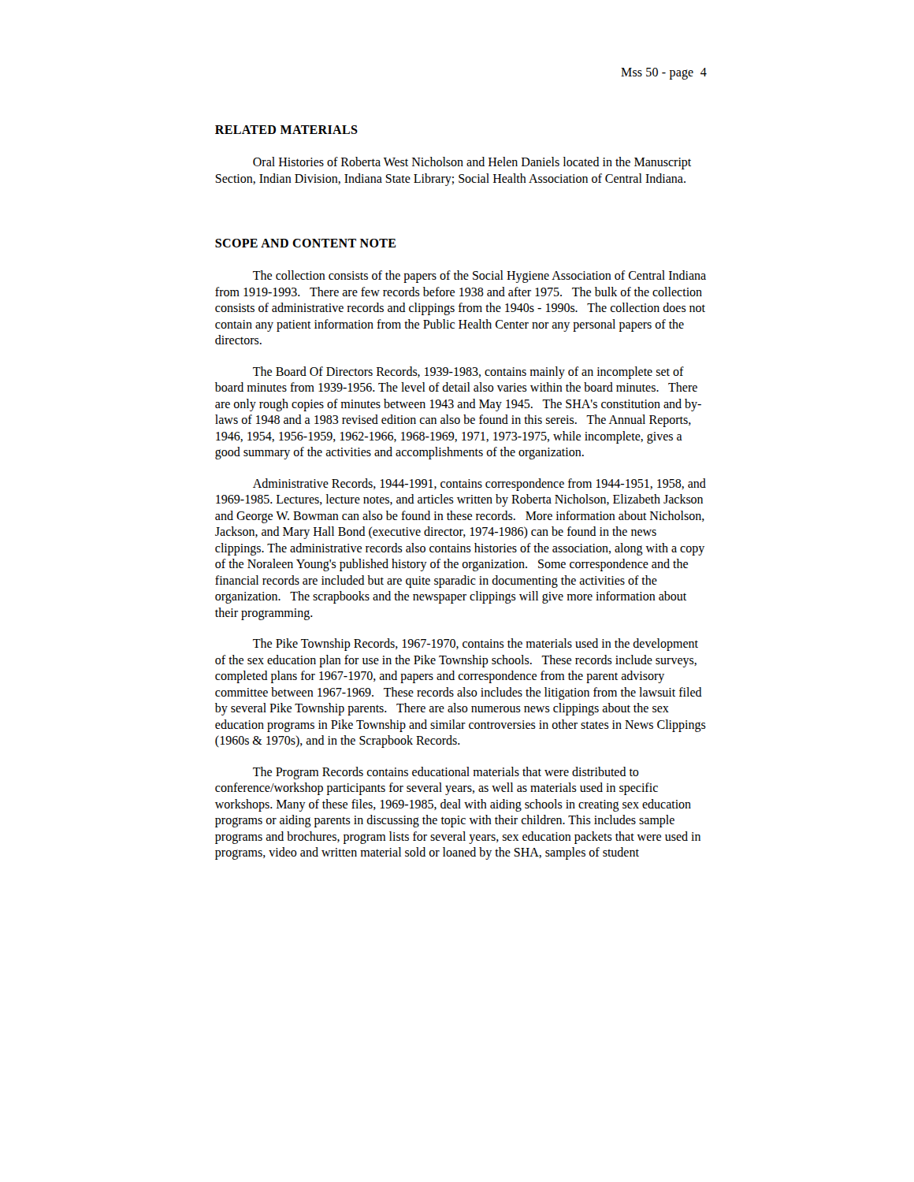Mss 50 - page 4
RELATED MATERIALS
Oral Histories of Roberta West Nicholson and Helen Daniels located in the Manuscript Section, Indian Division, Indiana State Library; Social Health Association of Central Indiana.
SCOPE AND CONTENT NOTE
The collection consists of the papers of the Social Hygiene Association of Central Indiana from 1919-1993. There are few records before 1938 and after 1975. The bulk of the collection consists of administrative records and clippings from the 1940s - 1990s. The collection does not contain any patient information from the Public Health Center nor any personal papers of the directors.
The Board Of Directors Records, 1939-1983, contains mainly of an incomplete set of board minutes from 1939-1956. The level of detail also varies within the board minutes. There are only rough copies of minutes between 1943 and May 1945. The SHA's constitution and by-laws of 1948 and a 1983 revised edition can also be found in this sereis. The Annual Reports, 1946, 1954, 1956-1959, 1962-1966, 1968-1969, 1971, 1973-1975, while incomplete, gives a good summary of the activities and accomplishments of the organization.
Administrative Records, 1944-1991, contains correspondence from 1944-1951, 1958, and 1969-1985. Lectures, lecture notes, and articles written by Roberta Nicholson, Elizabeth Jackson and George W. Bowman can also be found in these records. More information about Nicholson, Jackson, and Mary Hall Bond (executive director, 1974-1986) can be found in the news clippings. The administrative records also contains histories of the association, along with a copy of the Noraleen Young's published history of the organization. Some correspondence and the financial records are included but are quite sparadic in documenting the activities of the organization. The scrapbooks and the newspaper clippings will give more information about their programming.
The Pike Township Records, 1967-1970, contains the materials used in the development of the sex education plan for use in the Pike Township schools. These records include surveys, completed plans for 1967-1970, and papers and correspondence from the parent advisory committee between 1967-1969. These records also includes the litigation from the lawsuit filed by several Pike Township parents. There are also numerous news clippings about the sex education programs in Pike Township and similar controversies in other states in News Clippings (1960s & 1970s), and in the Scrapbook Records.
The Program Records contains educational materials that were distributed to conference/workshop participants for several years, as well as materials used in specific workshops. Many of these files, 1969-1985, deal with aiding schools in creating sex education programs or aiding parents in discussing the topic with their children. This includes sample programs and brochures, program lists for several years, sex education packets that were used in programs, video and written material sold or loaned by the SHA, samples of student